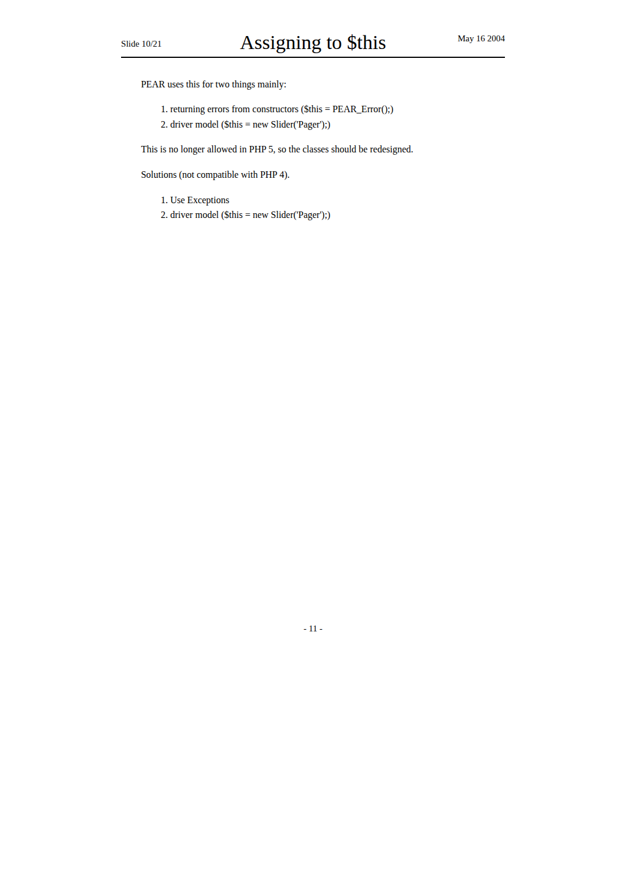Slide 10/21
May 16 2004
Assigning to $this
PEAR uses this for two things mainly:
returning errors from constructors ($this = PEAR_Error();)
driver model ($this = new Slider('Pager');)
This is no longer allowed in PHP 5, so the classes should be redesigned.
Solutions (not compatible with PHP 4).
Use Exceptions
driver model ($this = new Slider('Pager');)
- 11 -